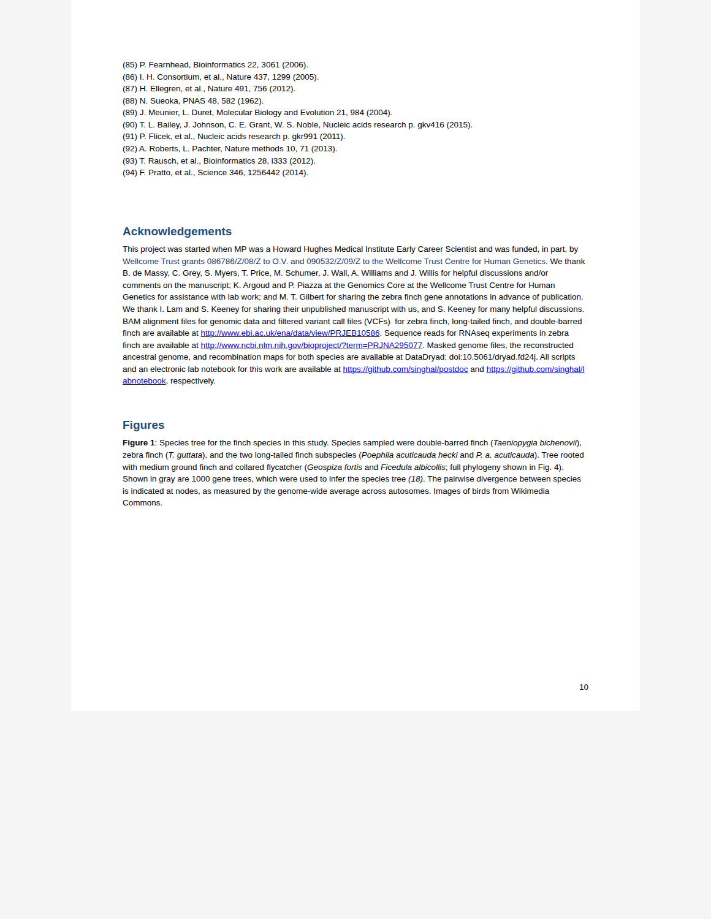(85) P. Fearnhead, Bioinformatics 22, 3061 (2006).
(86) I. H. Consortium, et al., Nature 437, 1299 (2005).
(87) H. Ellegren, et al., Nature 491, 756 (2012).
(88) N. Sueoka, PNAS 48, 582 (1962).
(89) J. Meunier, L. Duret, Molecular Biology and Evolution 21, 984 (2004).
(90) T. L. Bailey, J. Johnson, C. E. Grant, W. S. Noble, Nucleic acids research p. gkv416 (2015).
(91) P. Flicek, et al., Nucleic acids research p. gkr991 (2011).
(92) A. Roberts, L. Pachter, Nature methods 10, 71 (2013).
(93) T. Rausch, et al., Bioinformatics 28, i333 (2012).
(94) F. Pratto, et al., Science 346, 1256442 (2014).
Acknowledgements
This project was started when MP was a Howard Hughes Medical Institute Early Career Scientist and was funded, in part, by Wellcome Trust grants 086786/Z/08/Z to O.V. and 090532/Z/09/Z to the Wellcome Trust Centre for Human Genetics. We thank B. de Massy, C. Grey, S. Myers, T. Price, M. Schumer, J. Wall, A. Williams and J. Willis for helpful discussions and/or comments on the manuscript; K. Argoud and P. Piazza at the Genomics Core at the Wellcome Trust Centre for Human Genetics for assistance with lab work; and M. T. Gilbert for sharing the zebra finch gene annotations in advance of publication. We thank I. Lam and S. Keeney for sharing their unpublished manuscript with us, and S. Keeney for many helpful discussions. BAM alignment files for genomic data and filtered variant call files (VCFs) for zebra finch, long-tailed finch, and double-barred finch are available at http://www.ebi.ac.uk/ena/data/view/PRJEB10586. Sequence reads for RNAseq experiments in zebra finch are available at http://www.ncbi.nlm.nih.gov/bioproject/?term=PRJNA295077. Masked genome files, the reconstructed ancestral genome, and recombination maps for both species are available at DataDryad: doi:10.5061/dryad.fd24j. All scripts and an electronic lab notebook for this work are available at https://github.com/singhal/postdoc and https://github.com/singhal/labnotebook, respectively.
Figures
Figure 1: Species tree for the finch species in this study. Species sampled were double-barred finch (Taeniopygia bichenovii), zebra finch (T. guttata), and the two long-tailed finch subspecies (Poephila acuticauda hecki and P. a. acuticauda). Tree rooted with medium ground finch and collared flycatcher (Geospiza fortis and Ficedula albicollis; full phylogeny shown in Fig. 4). Shown in gray are 1000 gene trees, which were used to infer the species tree (18). The pairwise divergence between species is indicated at nodes, as measured by the genome-wide average across autosomes. Images of birds from Wikimedia Commons.
10